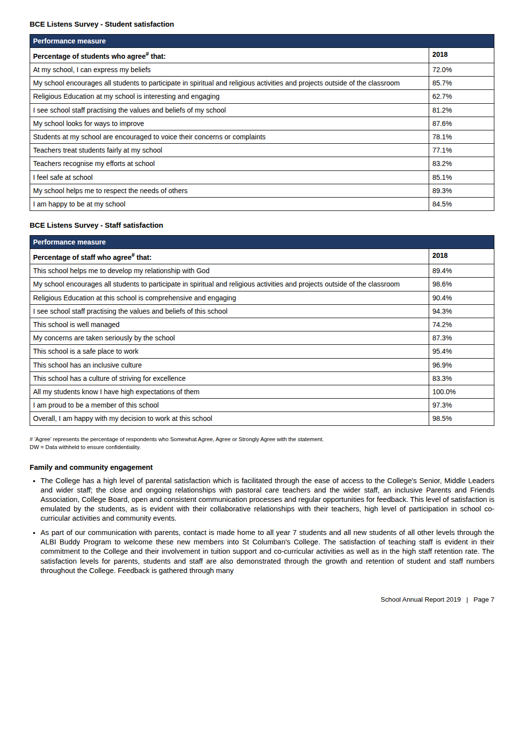BCE Listens Survey - Student satisfaction
| Performance measure |
| --- |
| Percentage of students who agree # that: | 2018 |
| At my school, I can express my beliefs | 72.0% |
| My school encourages all students to participate in spiritual and religious activities and projects outside of the classroom | 85.7% |
| Religious Education at my school is interesting and engaging | 62.7% |
| I see school staff practising the values and beliefs of my school | 81.2% |
| My school looks for ways to improve | 87.6% |
| Students at my school are encouraged to voice their concerns or complaints | 78.1% |
| Teachers treat students fairly at my school | 77.1% |
| Teachers recognise my efforts at school | 83.2% |
| I feel safe at school | 85.1% |
| My school helps me to respect the needs of others | 89.3% |
| I am happy to be at my school | 84.5% |
BCE Listens Survey - Staff satisfaction
| Performance measure |
| --- |
| Percentage of staff who agree # that: | 2018 |
| This school helps me to develop my relationship with God | 89.4% |
| My school encourages all students to participate in spiritual and religious activities and projects outside of the classroom | 98.6% |
| Religious Education at this school is comprehensive and engaging | 90.4% |
| I see school staff practising the values and beliefs of this school | 94.3% |
| This school is well managed | 74.2% |
| My concerns are taken seriously by the school | 87.3% |
| This school is a safe place to work | 95.4% |
| This school has an inclusive culture | 96.9% |
| This school has a culture of striving for excellence | 83.3% |
| All my students know I have high expectations of them | 100.0% |
| I am proud to be a member of this school | 97.3% |
| Overall, I am happy with my decision to work at this school | 98.5% |
# 'Agree' represents the percentage of respondents who Somewhat Agree, Agree or Strongly Agree with the statement.
DW = Data withheld to ensure confidentiality.
Family and community engagement
The College has a high level of parental satisfaction which is facilitated through the ease of access to the College's Senior, Middle Leaders and wider staff; the close and ongoing relationships with pastoral care teachers and the wider staff, an inclusive Parents and Friends Association, College Board, open and consistent communication processes and regular opportunities for feedback. This level of satisfaction is emulated by the students, as is evident with their collaborative relationships with their teachers, high level of participation in school co-curricular activities and community events.
As part of our communication with parents, contact is made home to all year 7 students and all new students of all other levels through the ALBI Buddy Program to welcome these new members into St Columban's College. The satisfaction of teaching staff is evident in their commitment to the College and their involvement in tuition support and co-curricular activities as well as in the high staff retention rate. The satisfaction levels for parents, students and staff are also demonstrated through the growth and retention of student and staff numbers throughout the College. Feedback is gathered through many
School Annual Report 2019 | Page 7